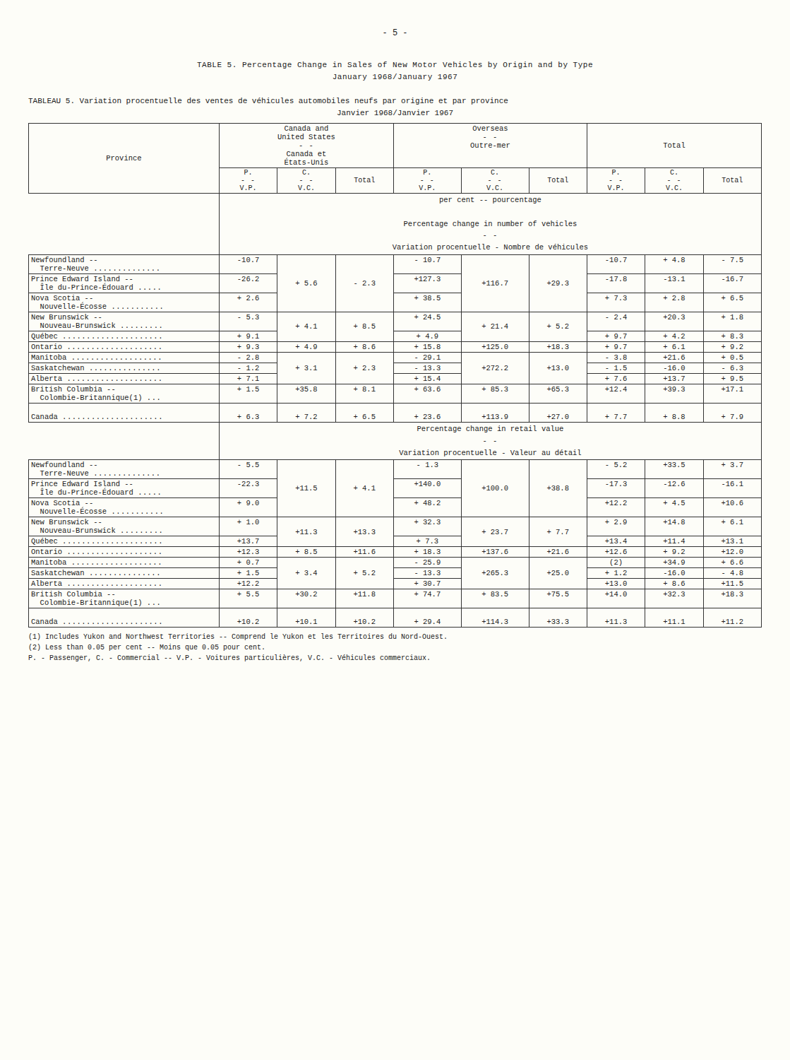- 5 -
TABLE 5. Percentage Change in Sales of New Motor Vehicles by Origin and by Type
January 1968/January 1967
TABLEAU 5. Variation procentuelle des ventes de véhicules automobiles neufs par origine et par province Janvier 1968/Janvier 1967
| Province | Canada and United States - - Canada et États-Unis | Overseas - - Outre-mer | Total |
| --- | --- | --- | --- |
| P. - - V.P. | C. - - V.C. | Total | P. - - V.P. | C. - - V.C. | Total | P. - - V.P. | C. - - V.C. | Total |
| | per cent -- pourcentage Percentage change in number of vehicles - - Variation procentuelle - Nombre de véhicules |
| Newfoundland -- Terre-Neuve .............. | -10.7 | + 5.6 | - 2.3 | - 10.7 | +116.7 | +29.3 | -10.7 | + 4.8 | - 7.5 |
| Prince Edward Island -- Île du-Prince-Édouard ..... | -26.2 | +127.3 | -17.8 | -13.1 | -16.7 |
| Nova Scotia -- Nouvelle-Écosse ........... | + 2.6 | + 38.5 | + 7.3 | + 2.8 | + 6.5 |
| New Brunswick -- Nouveau-Brunswick ......... | - 5.3 | + 4.1 | + 8.5 | + 24.5 | + 21.4 | + 5.2 | - 2.4 | +20.3 | + 1.8 |
| Québec ..................... | + 9.1 | + 4.9 | + 9.7 | + 4.2 | + 8.3 |
| Ontario .................... | + 9.3 | + 4.9 | + 8.6 | + 15.8 | +125.0 | +18.3 | + 9.7 | + 6.1 | + 9.2 |
| Manitoba ................... | - 2.8 | + 3.1 | + 2.3 | - 29.1 | +272.2 | +13.0 | - 3.8 | +21.6 | + 0.5 |
| Saskatchewan ............... | - 1.2 | - 13.3 | - 1.5 | -16.0 | - 6.3 |
| Alberta .................... | + 7.1 | + 15.4 | + 7.6 | +13.7 | + 9.5 |
| British Columbia -- Colombie-Britannique(1) ... | + 1.5 | +35.8 | + 8.1 | + 63.6 | + 85.3 | +65.3 | +12.4 | +39.3 | +17.1 |
| Canada ..................... | + 6.3 | + 7.2 | + 6.5 | + 23.6 | +113.9 | +27.0 | + 7.7 | + 8.8 | + 7.9 |
| | Percentage change in retail value - - Variation procentuelle - Valeur au détail |
| Newfoundland -- Terre-Neuve .............. | - 5.5 | +11.5 | + 4.1 | - 1.3 | +100.0 | +38.8 | - 5.2 | +33.5 | + 3.7 |
| Prince Edward Island -- Île du-Prince-Édouard ..... | -22.3 | +140.0 | -17.3 | -12.6 | -16.1 |
| Nova Scotia -- Nouvelle-Écosse ........... | + 9.0 | + 48.2 | +12.2 | + 4.5 | +10.6 |
| New Brunswick -- Nouveau-Brunswick ......... | + 1.0 | +11.3 | +13.3 | + 32.3 | + 23.7 | + 7.7 | + 2.9 | +14.8 | + 6.1 |
| Québec ..................... | +13.7 | + 7.3 | +13.4 | +11.4 | +13.1 |
| Ontario .................... | +12.3 | + 8.5 | +11.6 | + 18.3 | +137.6 | +21.6 | +12.6 | + 9.2 | +12.0 |
| Manitoba ................... | + 0.7 | + 3.4 | + 5.2 | - 25.9 | +265.3 | +25.0 | (2) | +34.9 | + 6.6 |
| Saskatchewan ............... | + 1.5 | - 13.3 | + 1.2 | -16.0 | - 4.8 |
| Alberta .................... | +12.2 | + 30.7 | +13.0 | + 8.6 | +11.5 |
| British Columbia -- Colombie-Britannique(1) ... | + 5.5 | +30.2 | +11.8 | + 74.7 | + 83.5 | +75.5 | +14.0 | +32.3 | +18.3 |
| Canada ..................... | +10.2 | +10.1 | +10.2 | + 29.4 | +114.3 | +33.3 | +11.3 | +11.1 | +11.2 |
(1) Includes Yukon and Northwest Territories -- Comprend le Yukon et les Territoires du Nord-Ouest.
(2) Less than 0.05 per cent -- Moins que 0.05 pour cent.
P. - Passenger, C. - Commercial -- V.P. - Voitures particulières, V.C. - Véhicules commerciaux.